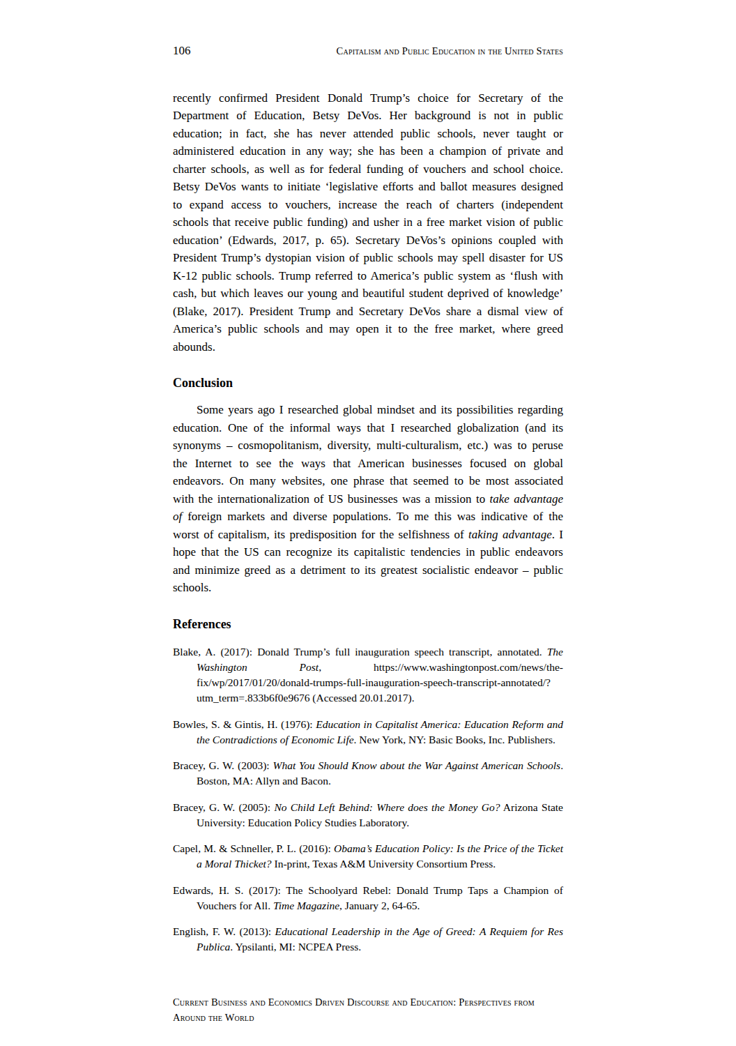106
Capitalism and Public Education in the United States
recently confirmed President Donald Trump’s choice for Secretary of the Department of Education, Betsy DeVos. Her background is not in public education; in fact, she has never attended public schools, never taught or administered education in any way; she has been a champion of private and charter schools, as well as for federal funding of vouchers and school choice. Betsy DeVos wants to initiate ‘legislative efforts and ballot measures designed to expand access to vouchers, increase the reach of charters (independent schools that receive public funding) and usher in a free market vision of public education’ (Edwards, 2017, p. 65). Secretary DeVos’s opinions coupled with President Trump’s dystopian vision of public schools may spell disaster for US K-12 public schools. Trump referred to America’s public system as ‘flush with cash, but which leaves our young and beautiful student deprived of knowledge’ (Blake, 2017). President Trump and Secretary DeVos share a dismal view of America’s public schools and may open it to the free market, where greed abounds.
Conclusion
Some years ago I researched global mindset and its possibilities regarding education. One of the informal ways that I researched globalization (and its synonyms – cosmopolitanism, diversity, multi-culturalism, etc.) was to peruse the Internet to see the ways that American businesses focused on global endeavors. On many websites, one phrase that seemed to be most associated with the internationalization of US businesses was a mission to take advantage of foreign markets and diverse populations. To me this was indicative of the worst of capitalism, its predisposition for the selfishness of taking advantage. I hope that the US can recognize its capitalistic tendencies in public endeavors and minimize greed as a detriment to its greatest socialistic endeavor – public schools.
References
Blake, A. (2017): Donald Trump’s full inauguration speech transcript, annotated. The Washington Post, https://www.washingtonpost.com/news/the-fix/wp/2017/01/20/donald-trumps-full-inauguration-speech-transcript-annotated/?utm_term=.833b6f0e9676 (Accessed 20.01.2017).
Bowles, S. & Gintis, H. (1976): Education in Capitalist America: Education Reform and the Contradictions of Economic Life. New York, NY: Basic Books, Inc. Publishers.
Bracey, G. W. (2003): What You Should Know about the War Against American Schools. Boston, MA: Allyn and Bacon.
Bracey, G. W. (2005): No Child Left Behind: Where does the Money Go? Arizona State University: Education Policy Studies Laboratory.
Capel, M. & Schneller, P. L. (2016): Obama’s Education Policy: Is the Price of the Ticket a Moral Thicket? In-print, Texas A&M University Consortium Press.
Edwards, H. S. (2017): The Schoolyard Rebel: Donald Trump Taps a Champion of Vouchers for All. Time Magazine, January 2, 64-65.
English, F. W. (2013): Educational Leadership in the Age of Greed: A Requiem for Res Publica. Ypsilanti, MI: NCPEA Press.
Current Business and Economics Driven Discourse and Education: Perspectives from Around the World